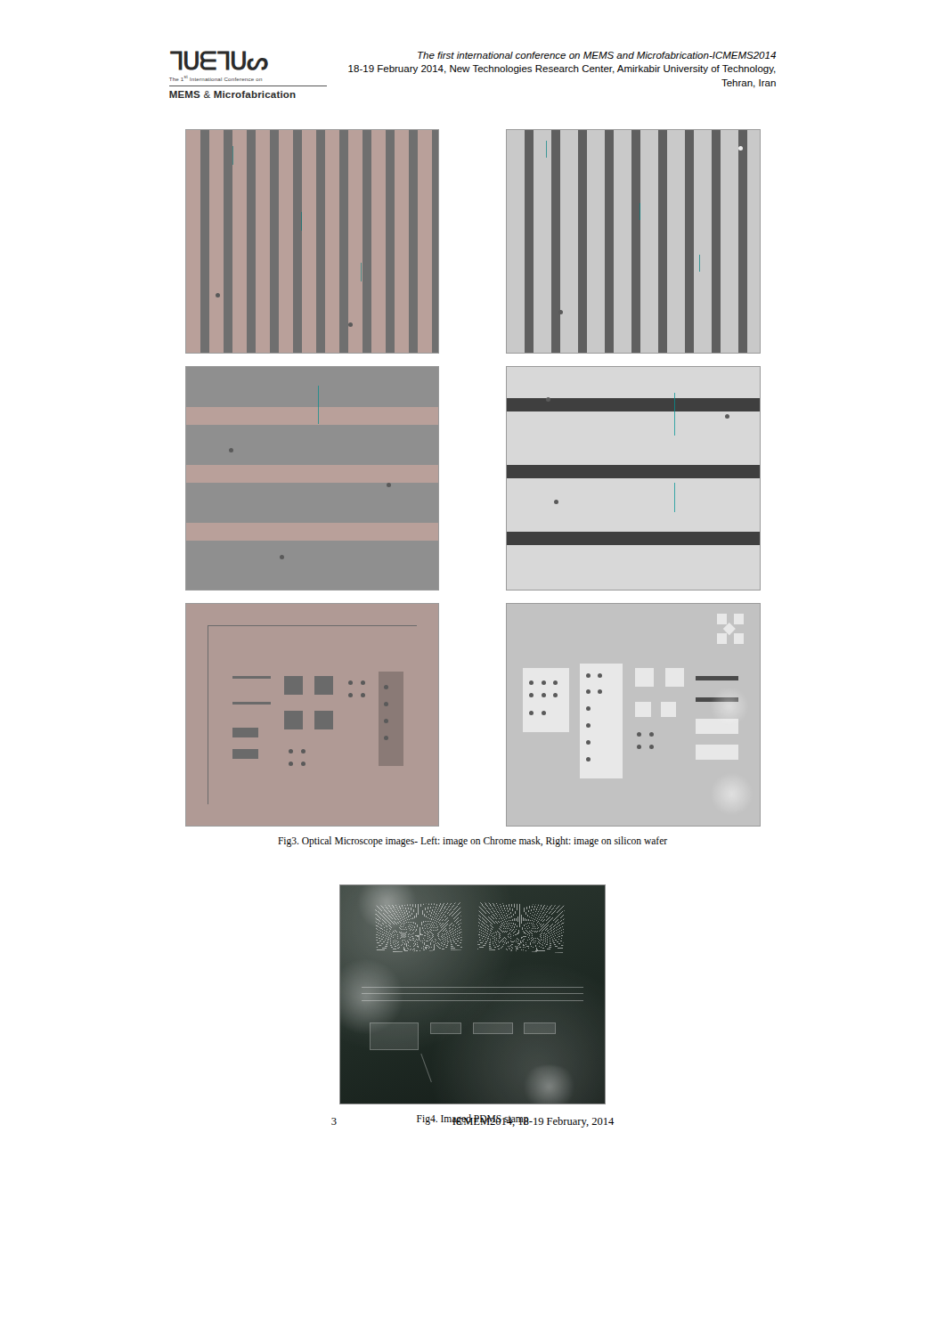ᒣᑌᗴᒣᑌᔕ
The 1st International Conference on
MEMS & Microfabrication
The first international conference on MEMS and Microfabrication-ICMEMS2014
18-19 February 2014, New Technologies Research Center, Amirkabir University of Technology,
Tehran, Iran
Fig3. Optical Microscope images- Left: image on Chrome mask, Right: image on silicon wafer
Fig4. Imaged PDMS stamp
3
ICMEM2014, 18-19 February, 2014